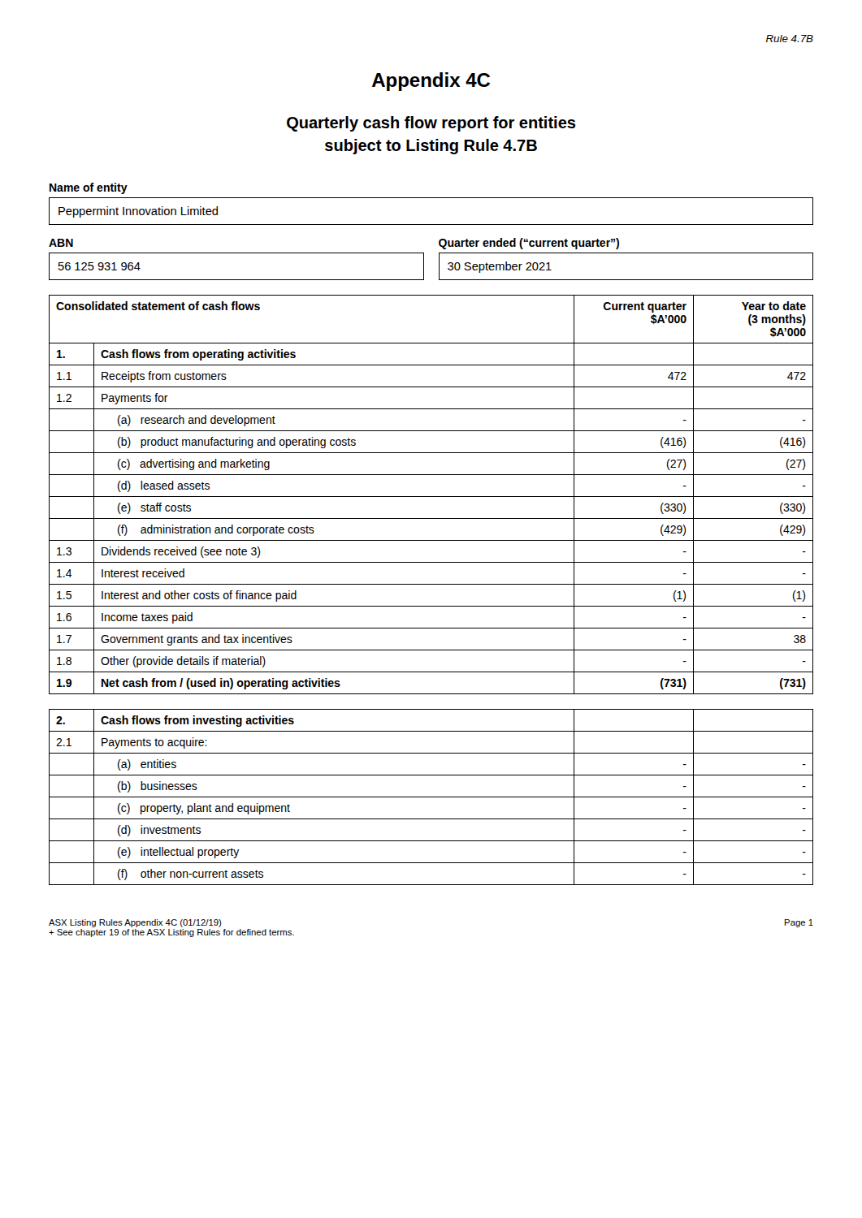Rule 4.7B
Appendix 4C
Quarterly cash flow report for entities
subject to Listing Rule 4.7B
Name of entity
Peppermint Innovation Limited
ABN
56 125 931 964
Quarter ended (“current quarter”)
30 September 2021
| Consolidated statement of cash flows | Current quarter $A’000 | Year to date (3 months) $A’000 |
| --- | --- | --- |
| 1. | Cash flows from operating activities | | |
| 1.1 | Receipts from customers | 472 | 472 |
| 1.2 | Payments for | | |
| | (a) research and development | - | - |
| | (b) product manufacturing and operating costs | (416) | (416) |
| | (c) advertising and marketing | (27) | (27) |
| | (d) leased assets | - | - |
| | (e) staff costs | (330) | (330) |
| | (f) administration and corporate costs | (429) | (429) |
| 1.3 | Dividends received (see note 3) | - | - |
| 1.4 | Interest received | - | - |
| 1.5 | Interest and other costs of finance paid | (1) | (1) |
| 1.6 | Income taxes paid | - | - |
| 1.7 | Government grants and tax incentives | - | 38 |
| 1.8 | Other (provide details if material) | - | - |
| 1.9 | Net cash from / (used in) operating activities | (731) | (731) |
| 2. | Cash flows from investing activities | | |
| 2.1 | Payments to acquire: | | |
| | (a) entities | - | - |
| | (b) businesses | - | - |
| | (c) property, plant and equipment | - | - |
| | (d) investments | - | - |
| | (e) intellectual property | - | - |
| | (f) other non-current assets | - | - |
ASX Listing Rules Appendix 4C (01/12/19) Page 1
+ See chapter 19 of the ASX Listing Rules for defined terms.